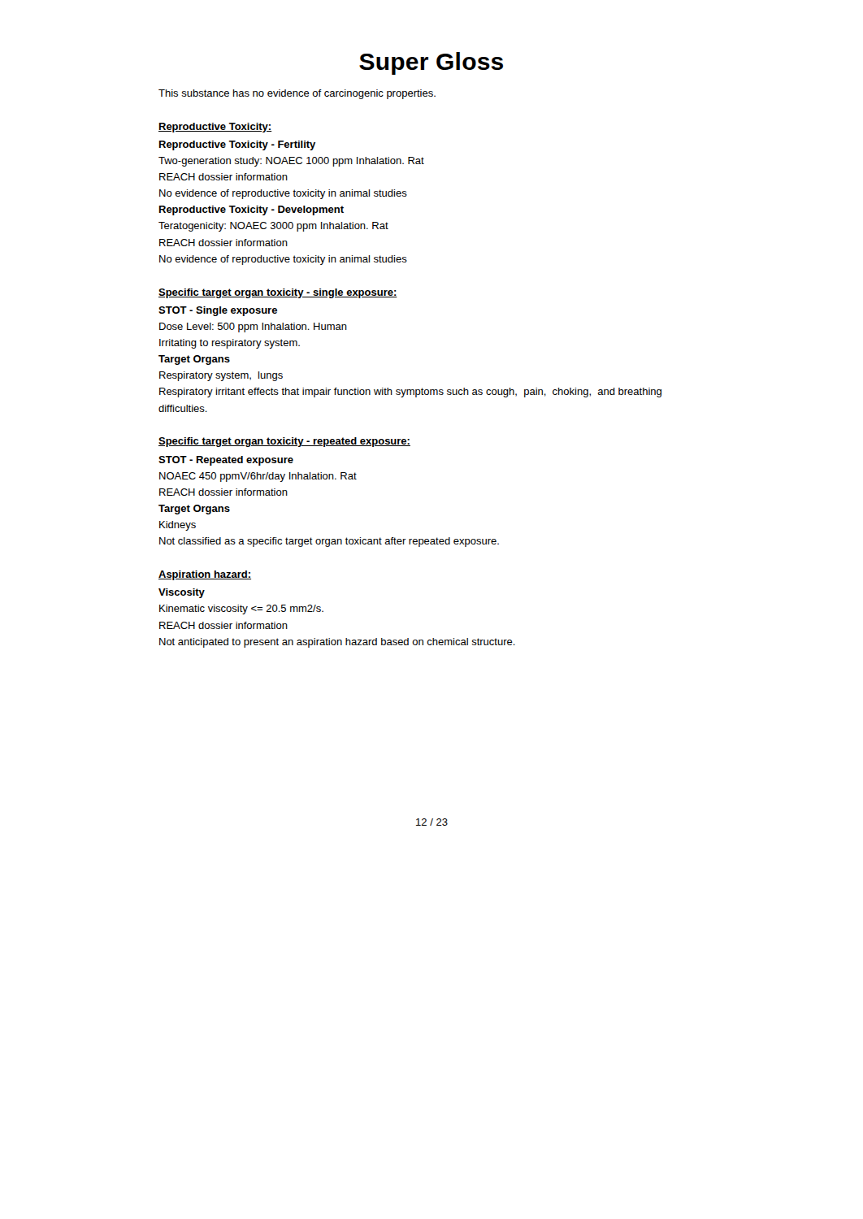Super Gloss
This substance has no evidence of carcinogenic properties.
Reproductive Toxicity:
Reproductive Toxicity - Fertility
Two-generation study: NOAEC 1000 ppm Inhalation. Rat
REACH dossier information
No evidence of reproductive toxicity in animal studies
Reproductive Toxicity - Development
Teratogenicity: NOAEC 3000 ppm Inhalation. Rat
REACH dossier information
No evidence of reproductive toxicity in animal studies
Specific target organ toxicity - single exposure:
STOT - Single exposure
Dose Level: 500 ppm Inhalation. Human
Irritating to respiratory system.
Target Organs
Respiratory system, lungs
Respiratory irritant effects that impair function with symptoms such as cough, pain, choking, and breathing difficulties.
Specific target organ toxicity - repeated exposure:
STOT - Repeated exposure
NOAEC 450 ppmV/6hr/day Inhalation. Rat
REACH dossier information
Target Organs
Kidneys
Not classified as a specific target organ toxicant after repeated exposure.
Aspiration hazard:
Viscosity
Kinematic viscosity <= 20.5 mm2/s.
REACH dossier information
Not anticipated to present an aspiration hazard based on chemical structure.
12 / 23